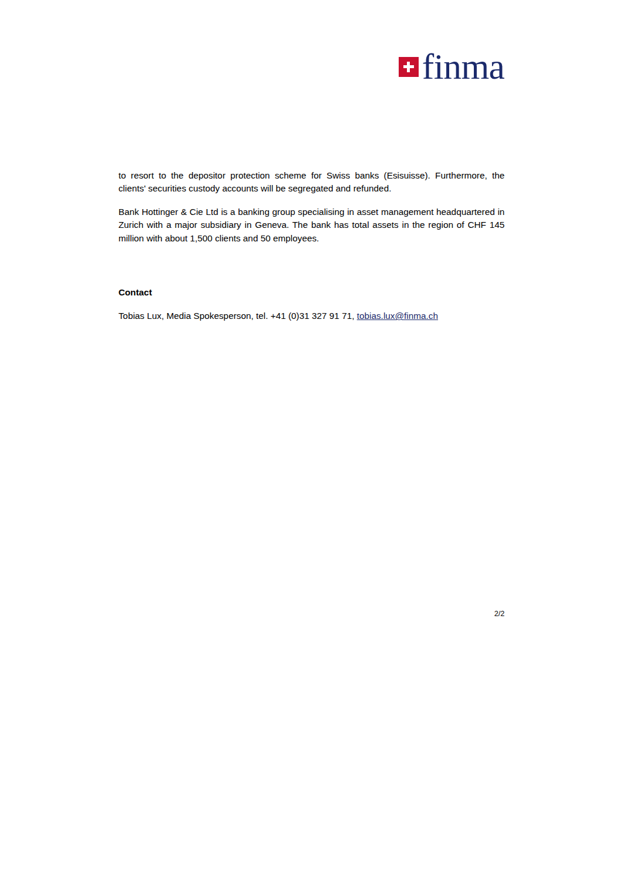finma
to resort to the depositor protection scheme for Swiss banks (Esisuisse). Furthermore, the clients' securities custody accounts will be segregated and refunded.
Bank Hottinger & Cie Ltd is a banking group specialising in asset management headquartered in Zurich with a major subsidiary in Geneva. The bank has total assets in the region of CHF 145 million with about 1,500 clients and 50 employees.
Contact
Tobias Lux, Media Spokesperson, tel. +41 (0)31 327 91 71, tobias.lux@finma.ch
2/2